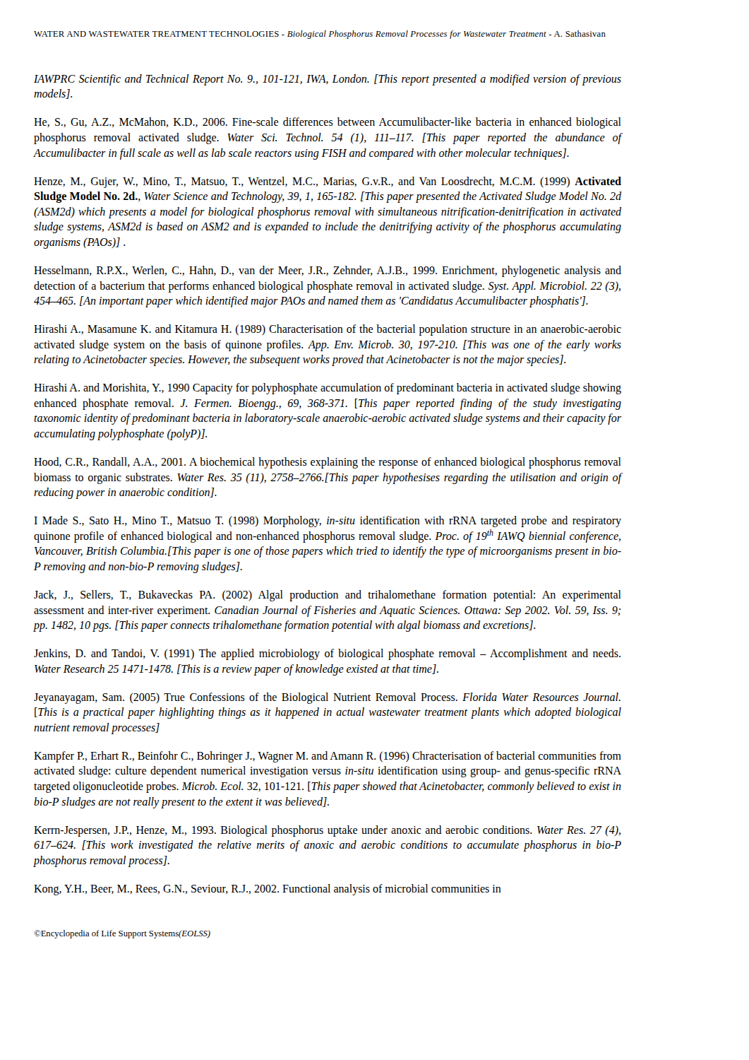Water and Wastewater Treatment Technologies - Biological Phosphorus Removal Processes for Wastewater Treatment - A. Sathasivan
IAWPRC Scientific and Technical Report No. 9., 101-121, IWA, London. [This report presented a modified version of previous models].
He, S., Gu, A.Z., McMahon, K.D., 2006. Fine-scale differences between Accumulibacter-like bacteria in enhanced biological phosphorus removal activated sludge. Water Sci. Technol. 54 (1), 111–117. [This paper reported the abundance of Accumulibacter in full scale as well as lab scale reactors using FISH and compared with other molecular techniques].
Henze, M., Gujer, W., Mino, T., Matsuo, T., Wentzel, M.C., Marias, G.v.R., and Van Loosdrecht, M.C.M. (1999) Activated Sludge Model No. 2d., Water Science and Technology, 39, 1, 165-182. [This paper presented the Activated Sludge Model No. 2d (ASM2d) which presents a model for biological phosphorus removal with simultaneous nitrification-denitrification in activated sludge systems, ASM2d is based on ASM2 and is expanded to include the denitrifying activity of the phosphorus accumulating organisms (PAOs)] .
Hesselmann, R.P.X., Werlen, C., Hahn, D., van der Meer, J.R., Zehnder, A.J.B., 1999. Enrichment, phylogenetic analysis and detection of a bacterium that performs enhanced biological phosphate removal in activated sludge. Syst. Appl. Microbiol. 22 (3), 454–465. [An important paper which identified major PAOs and named them as 'Candidatus Accumulibacter phosphatis'].
Hirashi A., Masamune K. and Kitamura H. (1989) Characterisation of the bacterial population structure in an anaerobic-aerobic activated sludge system on the basis of quinone profiles. App. Env. Microb. 30, 197-210. [This was one of the early works relating to Acinetobacter species. However, the subsequent works proved that Acinetobacter is not the major species].
Hirashi A. and Morishita, Y., 1990 Capacity for polyphosphate accumulation of predominant bacteria in activated sludge showing enhanced phosphate removal. J. Fermen. Bioengg., 69, 368-371. [This paper reported finding of the study investigating taxonomic identity of predominant bacteria in laboratory-scale anaerobic-aerobic activated sludge systems and their capacity for accumulating polyphosphate (polyP)].
Hood, C.R., Randall, A.A., 2001. A biochemical hypothesis explaining the response of enhanced biological phosphorus removal biomass to organic substrates. Water Res. 35 (11), 2758–2766.[This paper hypothesises regarding the utilisation and origin of reducing power in anaerobic condition].
I Made S., Sato H., Mino T., Matsuo T. (1998) Morphology, in-situ identification with rRNA targeted probe and respiratory quinone profile of enhanced biological and non-enhanced phosphorus removal sludge. Proc. of 19th IAWQ biennial conference, Vancouver, British Columbia.[This paper is one of those papers which tried to identify the type of microorganisms present in bio-P removing and non-bio-P removing sludges].
Jack, J., Sellers, T., Bukaveckas PA. (2002) Algal production and trihalomethane formation potential: An experimental assessment and inter-river experiment. Canadian Journal of Fisheries and Aquatic Sciences. Ottawa: Sep 2002. Vol. 59, Iss. 9; pp. 1482, 10 pgs. [This paper connects trihalomethane formation potential with algal biomass and excretions].
Jenkins, D. and Tandoi, V. (1991) The applied microbiology of biological phosphate removal – Accomplishment and needs. Water Research 25 1471-1478. [This is a review paper of knowledge existed at that time].
Jeyanayagam, Sam. (2005) True Confessions of the Biological Nutrient Removal Process. Florida Water Resources Journal. [This is a practical paper highlighting things as it happened in actual wastewater treatment plants which adopted biological nutrient removal processes]
Kampfer P., Erhart R., Beinfohr C., Bohringer J., Wagner M. and Amann R. (1996) Chracterisation of bacterial communities from activated sludge: culture dependent numerical investigation versus in-situ identification using group- and genus-specific rRNA targeted oligonucleotide probes. Microb. Ecol. 32, 101-121. [This paper showed that Acinetobacter, commonly believed to exist in bio-P sludges are not really present to the extent it was believed].
Kerrn-Jespersen, J.P., Henze, M., 1993. Biological phosphorus uptake under anoxic and aerobic conditions. Water Res. 27 (4), 617–624. [This work investigated the relative merits of anoxic and aerobic conditions to accumulate phosphorus in bio-P phosphorus removal process].
Kong, Y.H., Beer, M., Rees, G.N., Seviour, R.J., 2002. Functional analysis of microbial communities in
©Encyclopedia of Life Support Systems(EOLSS)